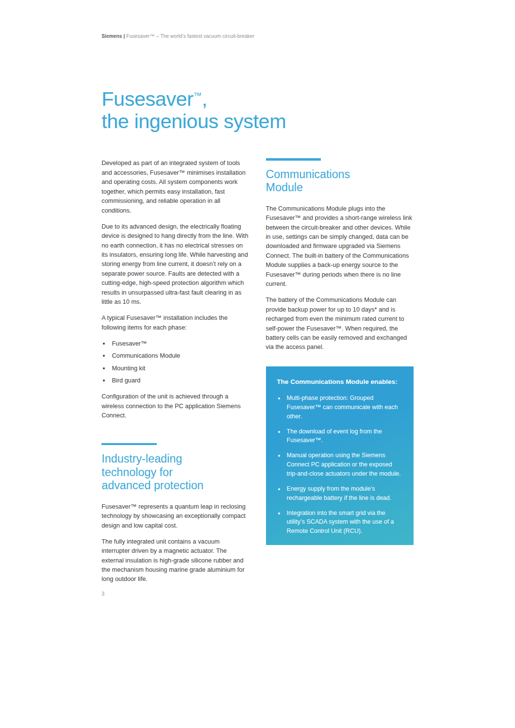Siemens | Fusesaver™ – The world’s fastest vacuum circuit-breaker
Fusesaver™,
the ingenious system
Developed as part of an integrated system of tools and accessories, Fusesaver™ minimises installation and operating costs. All system components work together, which permits easy installation, fast commissioning, and reliable operation in all conditions.
Due to its advanced design, the electrically floating device is designed to hang directly from the line. With no earth connection, it has no electrical stresses on its insulators, ensuring long life. While harvesting and storing energy from line current, it doesn’t rely on a separate power source. Faults are detected with a cutting-edge, high-speed protection algorithm which results in unsurpassed ultra-fast fault clearing in as little as 10 ms.
A typical Fusesaver™ installation includes the following items for each phase:
Fusesaver™
Communications Module
Mounting kit
Bird guard
Configuration of the unit is achieved through a wireless connection to the PC application Siemens Connect.
Industry-leading
technology for
advanced protection
Fusesaver™ represents a quantum leap in reclosing technology by showcasing an exceptionally compact design and low capital cost.
The fully integrated unit contains a vacuum interrupter driven by a magnetic actuator. The external insulation is high-grade silicone rubber and the mechanism housing marine grade aluminium for long outdoor life.
Communications
Module
The Communications Module plugs into the Fusesaver™ and provides a short-range wireless link between the circuit-breaker and other devices. While in use, settings can be simply changed, data can be downloaded and firmware upgraded via Siemens Connect. The built-in battery of the Communications Module supplies a back-up energy source to the Fusesaver™ during periods when there is no line current.
The battery of the Communications Module can provide backup power for up to 10 days* and is recharged from even the minimum rated current to self-power the Fusesaver™. When required, the battery cells can be easily removed and exchanged via the access panel.
The Communications Module enables:
Multi-phase protection: Grouped Fusesaver™ can communicate with each other.
The download of event log from the Fusesaver™.
Manual operation using the Siemens Connect PC application or the exposed trip-and-close actuators under the module.
Energy supply from the module’s rechargeable battery if the line is dead.
Integration into the smart grid via the utility’s SCADA system with the use of a Remote Control Unit (RCU).
3